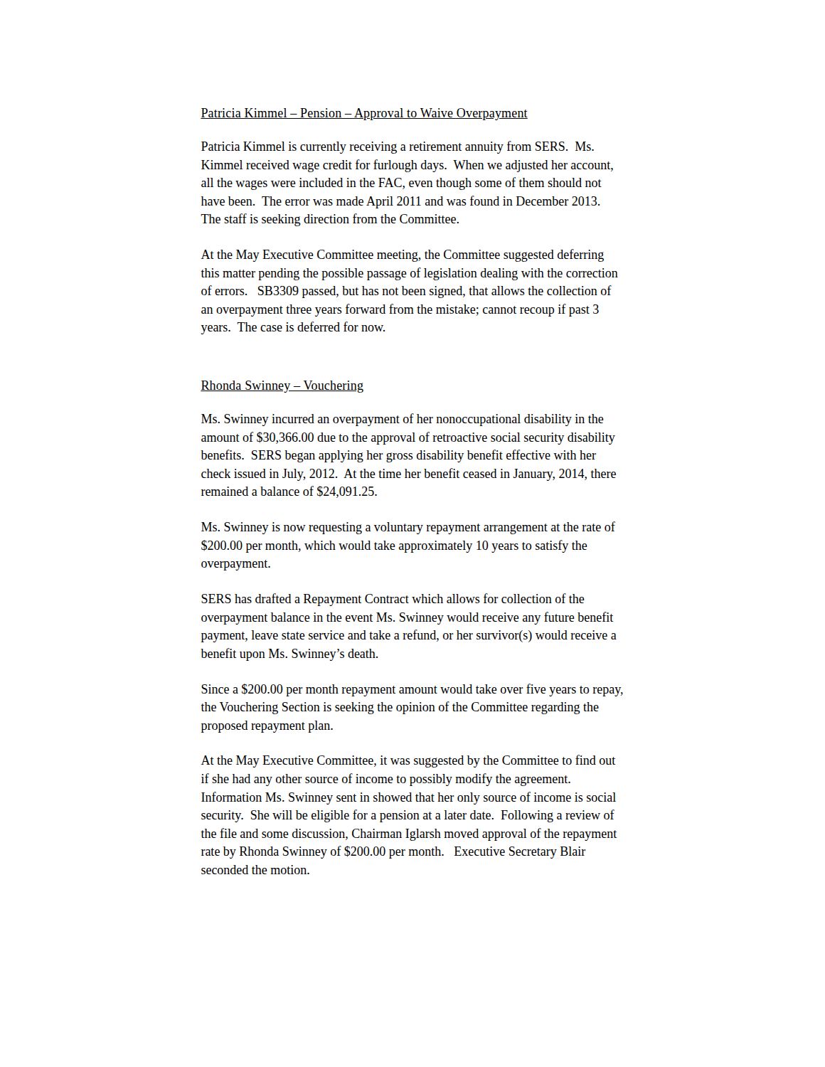Patricia Kimmel – Pension – Approval to Waive Overpayment
Patricia Kimmel is currently receiving a retirement annuity from SERS. Ms. Kimmel received wage credit for furlough days. When we adjusted her account, all the wages were included in the FAC, even though some of them should not have been. The error was made April 2011 and was found in December 2013. The staff is seeking direction from the Committee.
At the May Executive Committee meeting, the Committee suggested deferring this matter pending the possible passage of legislation dealing with the correction of errors. SB3309 passed, but has not been signed, that allows the collection of an overpayment three years forward from the mistake; cannot recoup if past 3 years. The case is deferred for now.
Rhonda Swinney – Vouchering
Ms. Swinney incurred an overpayment of her nonoccupational disability in the amount of $30,366.00 due to the approval of retroactive social security disability benefits. SERS began applying her gross disability benefit effective with her check issued in July, 2012. At the time her benefit ceased in January, 2014, there remained a balance of $24,091.25.
Ms. Swinney is now requesting a voluntary repayment arrangement at the rate of $200.00 per month, which would take approximately 10 years to satisfy the overpayment.
SERS has drafted a Repayment Contract which allows for collection of the overpayment balance in the event Ms. Swinney would receive any future benefit payment, leave state service and take a refund, or her survivor(s) would receive a benefit upon Ms. Swinney’s death.
Since a $200.00 per month repayment amount would take over five years to repay, the Vouchering Section is seeking the opinion of the Committee regarding the proposed repayment plan.
At the May Executive Committee, it was suggested by the Committee to find out if she had any other source of income to possibly modify the agreement. Information Ms. Swinney sent in showed that her only source of income is social security. She will be eligible for a pension at a later date. Following a review of the file and some discussion, Chairman Iglarsh moved approval of the repayment rate by Rhonda Swinney of $200.00 per month. Executive Secretary Blair seconded the motion.